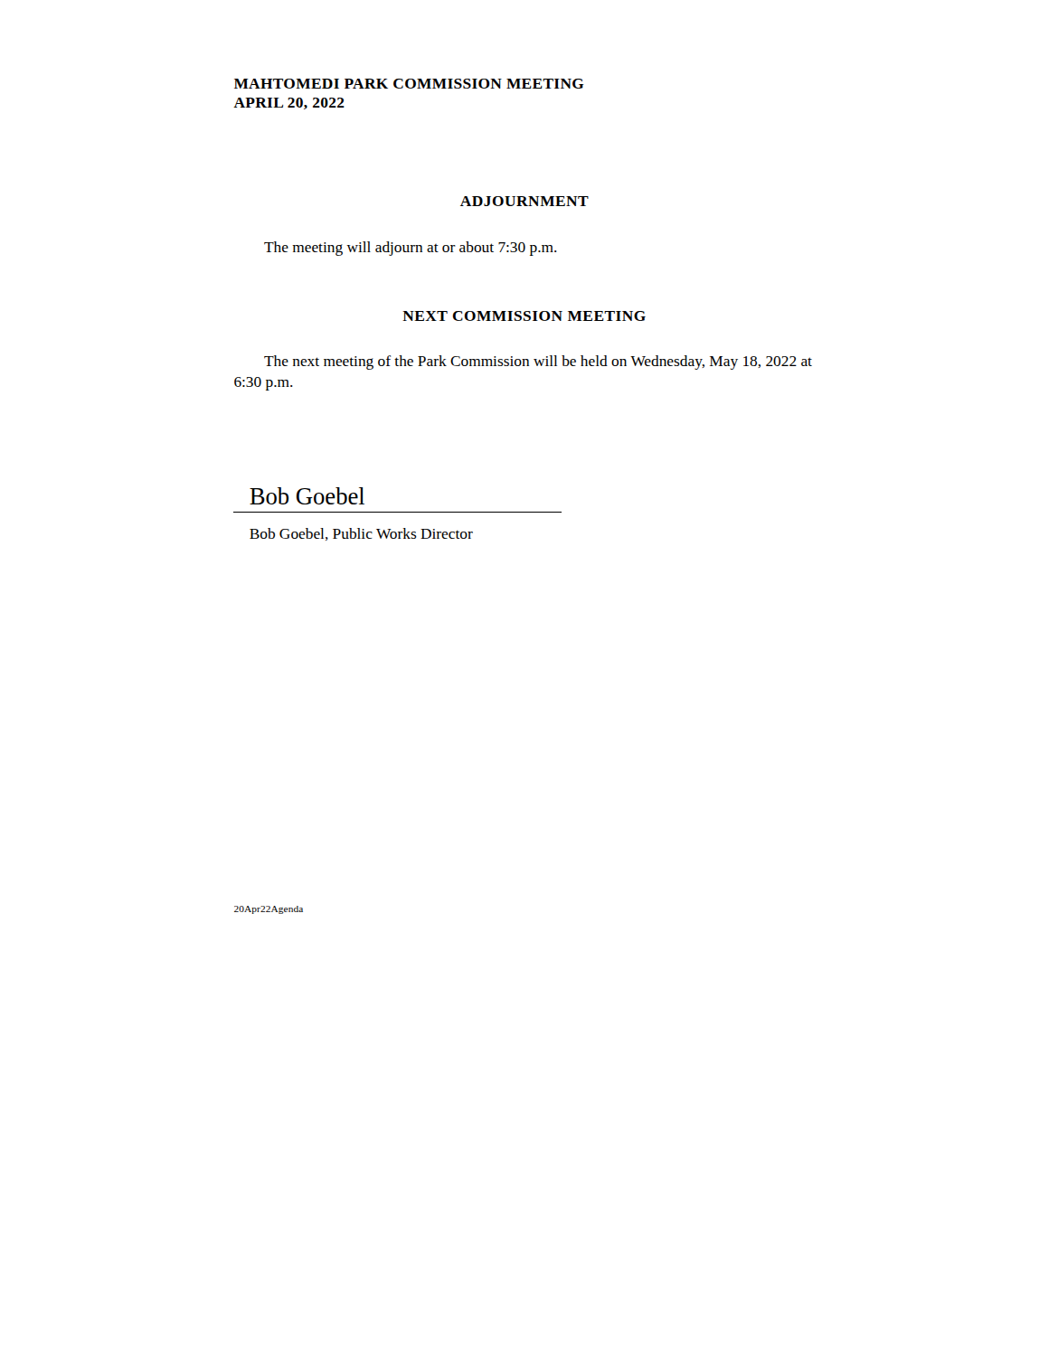MAHTOMEDI PARK COMMISSION MEETING
APRIL 20, 2022
ADJOURNMENT
The meeting will adjourn at or about 7:30 p.m.
NEXT COMMISSION MEETING
The next meeting of the Park Commission will be held on Wednesday, May 18, 2022 at 6:30 p.m.
Bob Goebel
Bob Goebel, Public Works Director
20Apr22Agenda